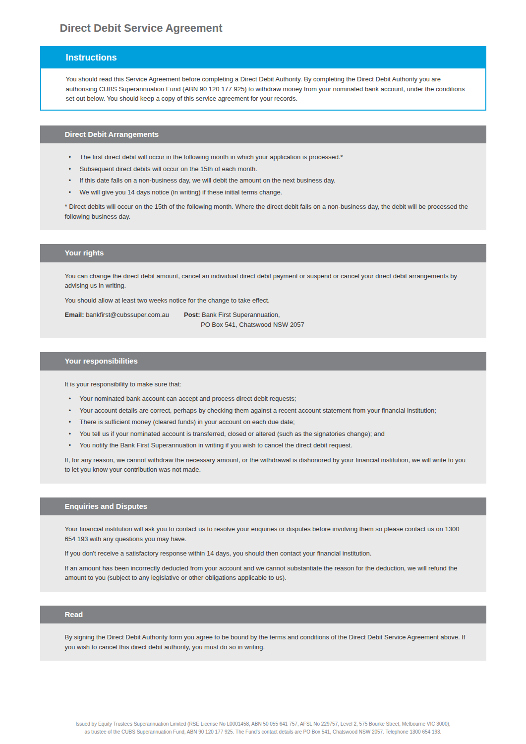Direct Debit Service Agreement
Instructions
You should read this Service Agreement before completing a Direct Debit Authority. By completing the Direct Debit Authority you are authorising CUBS Superannuation Fund (ABN 90 120 177 925) to withdraw money from your nominated bank account, under the conditions set out below. You should keep a copy of this service agreement for your records.
Direct Debit Arrangements
The first direct debit will occur in the following month in which your application is processed.*
Subsequent direct debits will occur on the 15th of each month.
If this date falls on a non-business day, we will debit the amount on the next business day.
We will give you 14 days notice (in writing) if these initial terms change.
* Direct debits will occur on the 15th of the following month. Where the direct debit falls on a non-business day, the debit will be processed the following business day.
Your rights
You can change the direct debit amount, cancel an individual direct debit payment or suspend or cancel your direct debit arrangements by advising us in writing.
You should allow at least two weeks notice for the change to take effect.
| Email: bankfirst@cubssuper.com.au | Post: Bank First Superannuation, PO Box 541, Chatswood NSW 2057 |
Your responsibilities
It is your responsibility to make sure that:
Your nominated bank account can accept and process direct debit requests;
Your account details are correct, perhaps by checking them against a recent account statement from your financial institution;
There is sufficient money (cleared funds) in your account on each due date;
You tell us if your nominated account is transferred, closed or altered (such as the signatories change); and
You notify the Bank First Superannuation in writing if you wish to cancel the direct debit request.
If, for any reason, we cannot withdraw the necessary amount, or the withdrawal is dishonored by your financial institution, we will write to you to let you know your contribution was not made.
Enquiries and Disputes
Your financial institution will ask you to contact us to resolve your enquiries or disputes before involving them so please contact us on 1300 654 193 with any questions you may have.
If you don't receive a satisfactory response within 14 days, you should then contact your financial institution.
If an amount has been incorrectly deducted from your account and we cannot substantiate the reason for the deduction, we will refund the amount to you (subject to any legislative or other obligations applicable to us).
Read
By signing the Direct Debit Authority form you agree to be bound by the terms and conditions of the Direct Debit Service Agreement above. If you wish to cancel this direct debit authority, you must do so in writing.
Issued by Equity Trustees Superannuation Limited (RSE License No L0001458, ABN 50 055 641 757, AFSL No 229757, Level 2, 575 Bourke Street, Melbourne VIC 3000), as trustee of the CUBS Superannuation Fund, ABN 90 120 177 925. The Fund's contact details are PO Box 541, Chatswood NSW 2057. Telephone 1300 654 193.